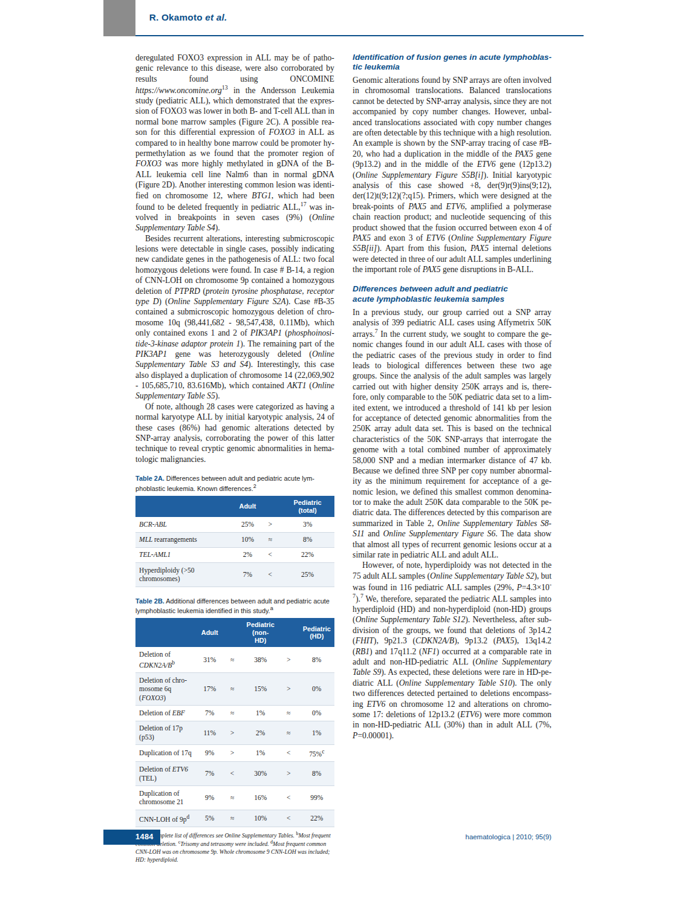R. Okamoto et al.
deregulated FOXO3 expression in ALL may be of pathogenic relevance to this disease, were also corroborated by results found using ONCOMINE https://www.oncomine.org 13 in the Andersson Leukemia study (pediatric ALL), which demonstrated that the expression of FOXO3 was lower in both B- and T-cell ALL than in normal bone marrow samples (Figure 2C). A possible reason for this differential expression of FOXO3 in ALL as compared to in healthy bone marrow could be promoter hypermethylation as we found that the promoter region of FOXO3 was more highly methylated in gDNA of the B-ALL leukemia cell line Nalm6 than in normal gDNA (Figure 2D). Another interesting common lesion was identified on chromosome 12, where BTG1, which had been found to be deleted frequently in pediatric ALL,17 was involved in breakpoints in seven cases (9%) (Online Supplementary Table S4).
Besides recurrent alterations, interesting submicroscopic lesions were detectable in single cases, possibly indicating new candidate genes in the pathogenesis of ALL: two focal homozygous deletions were found. In case # B-14, a region of CNN-LOH on chromosome 9p contained a homozygous deletion of PTPRD (protein tyrosine phosphatase, receptor type D) (Online Supplementary Figure S2A). Case #B-35 contained a submicroscopic homozygous deletion of chromosome 10q (98,441,682 - 98,547,438, 0.11Mb), which only contained exons 1 and 2 of PIK3AP1 (phosphoinositide-3-kinase adaptor protein 1). The remaining part of the PIK3AP1 gene was heterozygously deleted (Online Supplementary Table S3 and S4). Interestingly, this case also displayed a duplication of chromosome 14 (22,069,902 - 105,685,710, 83.616Mb), which contained AKT1 (Online Supplementary Table S5).
Of note, although 28 cases were categorized as having a normal karyotype ALL by initial karyotypic analysis, 24 of these cases (86%) had genomic alterations detected by SNP-array analysis, corroborating the power of this latter technique to reveal cryptic genomic abnormalities in hematologic malignancies.
Table 2A. Differences between adult and pediatric acute lymphoblastic leukemia. Known differences.2
| | Adult | | Pediatric (total) |
| --- | --- | --- | --- |
| BCR-ABL | 25% | > | 3% |
| MLL rearrangements | 10% | ≈ | 8% |
| TEL-AML1 | 2% | < | 22% |
| Hyperdiploidy (>50 chromosomes) | 7% | < | 25% |
Table 2B. Additional differences between adult and pediatric acute lymphoblastic leukemia identified in this study.a
| | Adult | | Pediatric (non-HD) | | Pediatric (HD) |
| --- | --- | --- | --- | --- | --- |
| Deletion of CDKN2A/B b | 31% | ≈ | 38% | > | 8% |
| Deletion of chromosome 6q ( FOXO3 ) | 17% | ≈ | 15% | > | 0% |
| Deletion of EBF | 7% | ≈ | 1% | ≈ | 0% |
| Deletion of 17p (p53) | 11% | > | 2% | ≈ | 1% |
| Duplication of 17q | 9% | > | 1% | < | 75% c |
| Deletion of ETV6 (TEL) | 7% | < | 30% | > | 8% |
| Duplication of chromosome 21 | 9% | ≈ | 16% | < | 99% |
| CNN-LOH of 9p d | 5% | ≈ | 10% | < | 22% |
aFor a complete list of differences see Online Supplementary Tables. bMost frequent common deletion. cTrisomy and tetrasomy were included. dMost frequent common CNN-LOH was on chromosome 9p. Whole chromosome 9 CNN-LOH was included; HD: hyperdiploid.
Identification of fusion genes in acute lymphoblastic leukemia
Genomic alterations found by SNP arrays are often involved in chromosomal translocations. Balanced translocations cannot be detected by SNP-array analysis, since they are not accompanied by copy number changes. However, unbalanced translocations associated with copy number changes are often detectable by this technique with a high resolution. An example is shown by the SNP-array tracing of case #B-20, who had a duplication in the middle of the PAX5 gene (9p13.2) and in the middle of the ETV6 gene (12p13.2) (Online Supplementary Figure S5B[i]). Initial karyotypic analysis of this case showed +8, der(9)r(9)ins(9;12), der(12)t(9;12)(?;q15). Primers, which were designed at the break-points of PAX5 and ETV6, amplified a polymerase chain reaction product; and nucleotide sequencing of this product showed that the fusion occurred between exon 4 of PAX5 and exon 3 of ETV6 (Online Supplementary Figure S5B[ii]). Apart from this fusion, PAX5 internal deletions were detected in three of our adult ALL samples underlining the important role of PAX5 gene disruptions in B-ALL.
Differences between adult and pediatric
acute lymphoblastic leukemia samples
In a previous study, our group carried out a SNP array analysis of 399 pediatric ALL cases using Affymetrix 50K arrays.7 In the current study, we sought to compare the genomic changes found in our adult ALL cases with those of the pediatric cases of the previous study in order to find leads to biological differences between these two age groups. Since the analysis of the adult samples was largely carried out with higher density 250K arrays and is, therefore, only comparable to the 50K pediatric data set to a limited extent, we introduced a threshold of 141 kb per lesion for acceptance of detected genomic abnormalities from the 250K array adult data set. This is based on the technical characteristics of the 50K SNP-arrays that interrogate the genome with a total combined number of approximately 58,000 SNP and a median intermarker distance of 47 kb. Because we defined three SNP per copy number abnormality as the minimum requirement for acceptance of a genomic lesion, we defined this smallest common denominator to make the adult 250K data comparable to the 50K pediatric data. The differences detected by this comparison are summarized in Table 2, Online Supplementary Tables S8-S11 and Online Supplementary Figure S6. The data show that almost all types of recurrent genomic lesions occur at a similar rate in pediatric ALL and adult ALL.
However, of note, hyperdiploidy was not detected in the 75 adult ALL samples (Online Supplementary Table S2), but was found in 116 pediatric ALL samples (29%, P=4.3×10-7).7 We, therefore, separated the pediatric ALL samples into hyperdiploid (HD) and non-hyperdiploid (non-HD) groups (Online Supplementary Table S12). Nevertheless, after subdivision of the groups, we found that deletions of 3p14.2 (FHIT), 9p21.3 (CDKN2A/B), 9p13.2 (PAX5), 13q14.2 (RB1) and 17q11.2 (NF1) occurred at a comparable rate in adult and non-HD-pediatric ALL (Online Supplementary Table S9). As expected, these deletions were rare in HD-pediatric ALL (Online Supplementary Table S10). The only two differences detected pertained to deletions encompassing ETV6 on chromosome 12 and alterations on chromosome 17: deletions of 12p13.2 (ETV6) were more common in non-HD-pediatric ALL (30%) than in adult ALL (7%, P=0.00001).
1484
haematologica | 2010; 95(9)